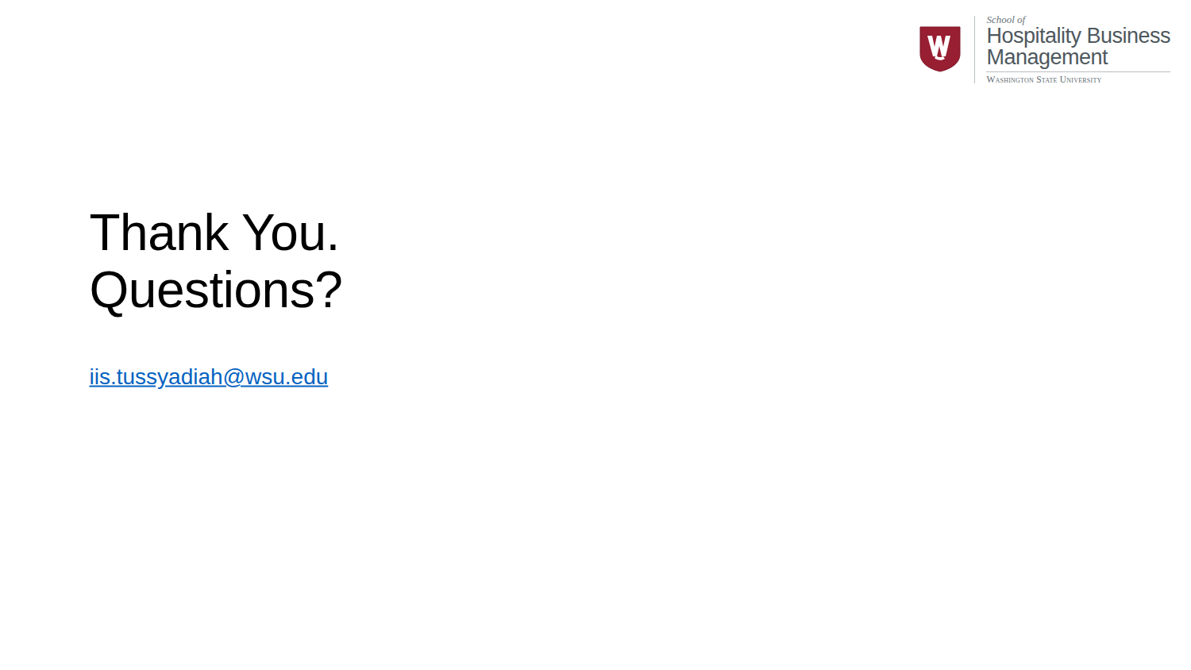School of
Hospitality Business
Management
Washington State University
Thank You.Questions?
iis.tussyadiah@wsu.edu